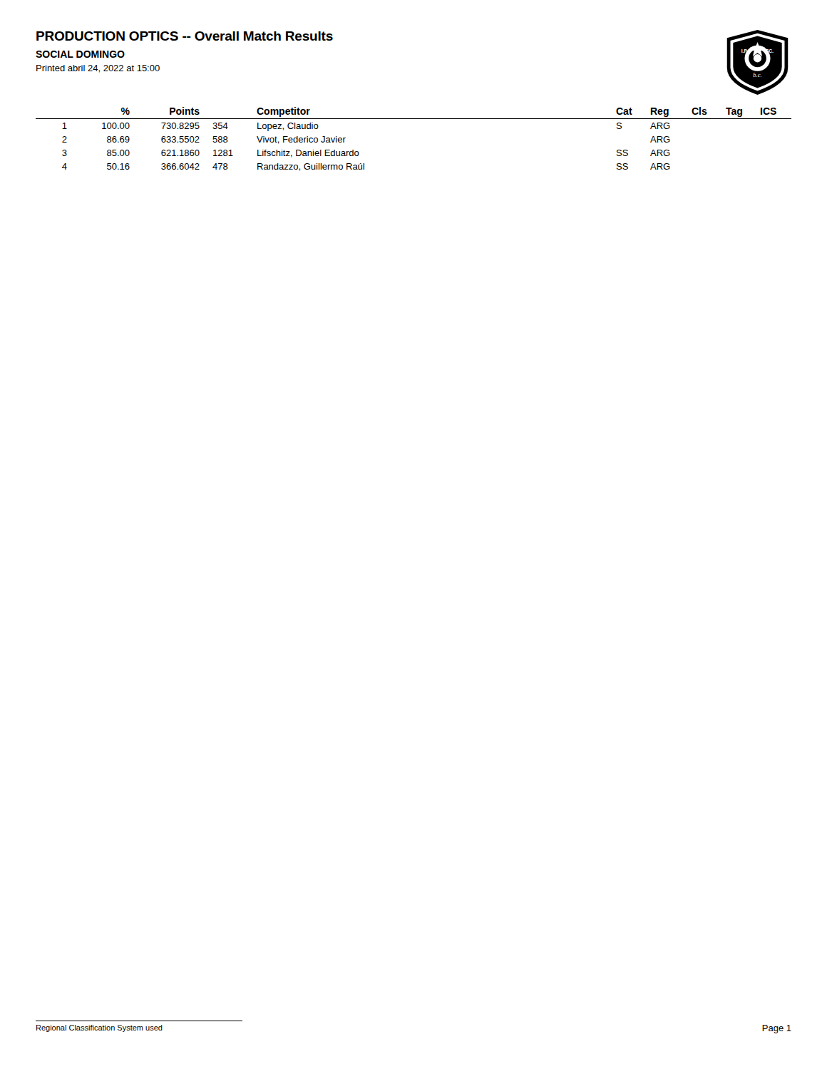I.P. SC. b.c.
PRODUCTION OPTICS -- Overall Match Results
SOCIAL DOMINGO
Printed abril 24, 2022 at 15:00
| | % | Points | | Competitor | Cat | Reg | Cls | Tag | ICS |
| --- | --- | --- | --- | --- | --- | --- | --- | --- | --- |
| 1 | 100.00 | 730.8295 | 354 | Lopez, Claudio | S | ARG | | | |
| 2 | 86.69 | 633.5502 | 588 | Vivot, Federico Javier | | ARG | | | |
| 3 | 85.00 | 621.1860 | 1281 | Lifschitz, Daniel Eduardo | SS | ARG | | | |
| 4 | 50.16 | 366.6042 | 478 | Randazzo, Guillermo Raúl | SS | ARG | | | |
Regional Classification System used
Page 1